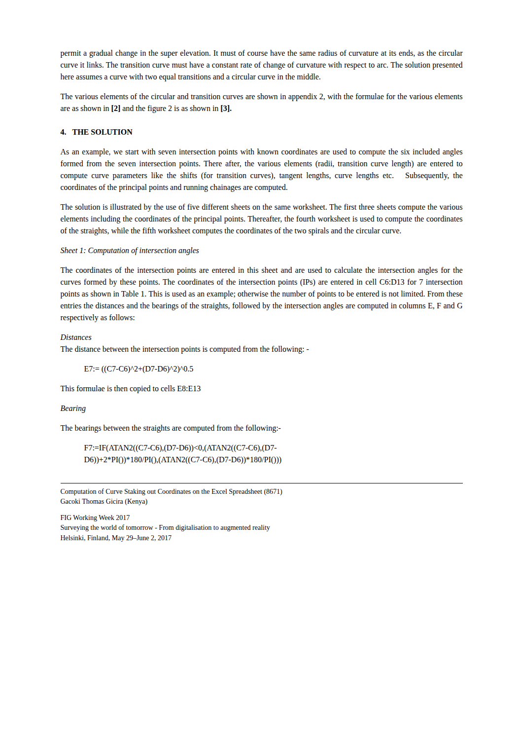permit a gradual change in the super elevation. It must of course have the same radius of curvature at its ends, as the circular curve it links. The transition curve must have a constant rate of change of curvature with respect to arc. The solution presented here assumes a curve with two equal transitions and a circular curve in the middle.
The various elements of the circular and transition curves are shown in appendix 2, with the formulae for the various elements are as shown in [2] and the figure 2 is as shown in [3].
4. THE SOLUTION
As an example, we start with seven intersection points with known coordinates are used to compute the six included angles formed from the seven intersection points. There after, the various elements (radii, transition curve length) are entered to compute curve parameters like the shifts (for transition curves), tangent lengths, curve lengths etc. Subsequently, the coordinates of the principal points and running chainages are computed.
The solution is illustrated by the use of five different sheets on the same worksheet. The first three sheets compute the various elements including the coordinates of the principal points. Thereafter, the fourth worksheet is used to compute the coordinates of the straights, while the fifth worksheet computes the coordinates of the two spirals and the circular curve.
Sheet 1: Computation of intersection angles
The coordinates of the intersection points are entered in this sheet and are used to calculate the intersection angles for the curves formed by these points. The coordinates of the intersection points (IPs) are entered in cell C6:D13 for 7 intersection points as shown in Table 1. This is used as an example; otherwise the number of points to be entered is not limited. From these entries the distances and the bearings of the straights, followed by the intersection angles are computed in columns E, F and G respectively as follows:
Distances
The distance between the intersection points is computed from the following: -
E7:= ((C7-C6)^2+(D7-D6)^2)^0.5
This formulae is then copied to cells E8:E13
Bearing
The bearings between the straights are computed from the following:-
F7:=IF(ATAN2((C7-C6),(D7-D6))<0,(ATAN2((C7-C6),(D7-
D6))+2*PI())*180/PI(),(ATAN2((C7-C6),(D7-D6))*180/PI()))
Computation of Curve Staking out Coordinates on the Excel Spreadsheet (8671)
Gacoki Thomas Gicira (Kenya)
FIG Working Week 2017
Surveying the world of tomorrow - From digitalisation to augmented reality
Helsinki, Finland, May 29–June 2, 2017